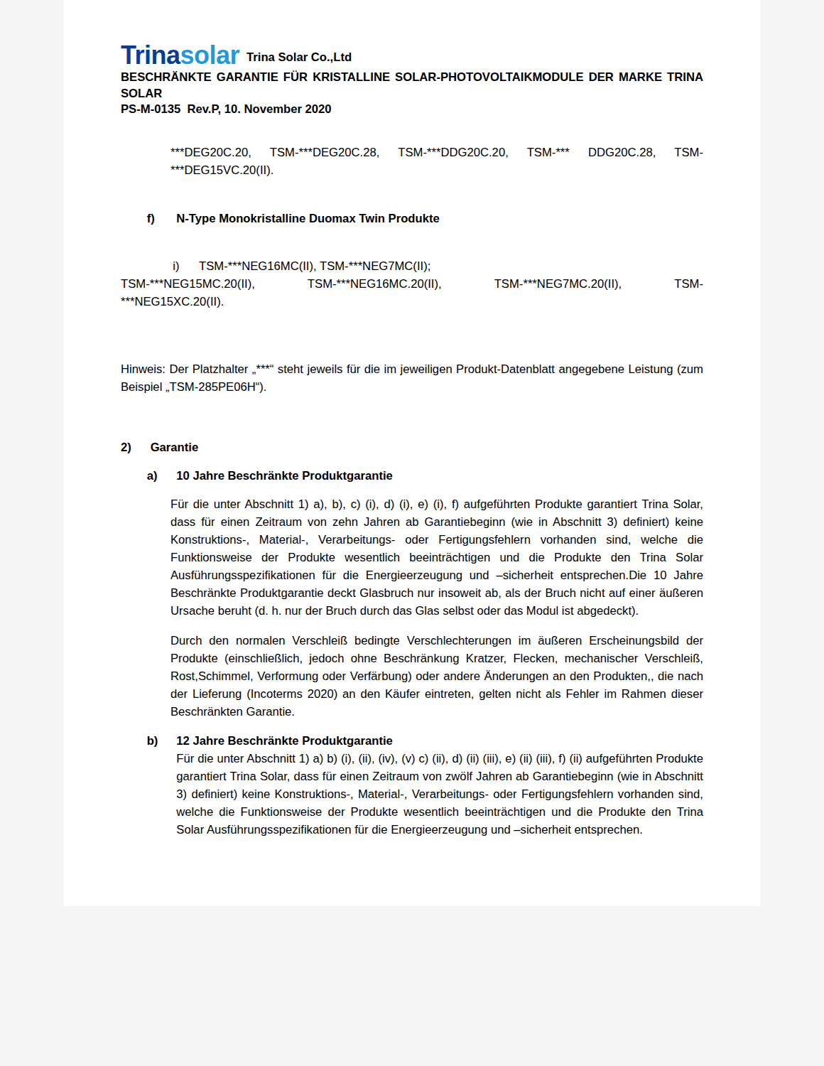Trina solar Trina Solar Co.,Ltd
BESCHRÄNKTE GARANTIE FÜR KRISTALLINE SOLAR-PHOTOVOLTAIKMODULE DER MARKE TRINA SOLAR
PS-M-0135 Rev.P, 10. November 2020
***DEG20C.20, TSM-***DEG20C.28, TSM-***DDG20C.20, TSM-*** DDG20C.28, TSM-***DEG15VC.20(II).
f) N-Type Monokristalline Duomax Twin Produkte
i) TSM-***NEG16MC(II), TSM-***NEG7MC(II);
TSM-***NEG15MC.20(II), TSM-***NEG16MC.20(II), TSM-***NEG7MC.20(II), TSM-***NEG15XC.20(II).
Hinweis: Der Platzhalter „***“ steht jeweils für die im jeweiligen Produkt-Datenblatt angegebene Leistung (zum Beispiel „TSM-285PE06H“).
2) Garantie
a) 10 Jahre Beschränkte Produktgarantie
Für die unter Abschnitt 1) a), b), c) (i), d) (i), e) (i), f) aufgeführten Produkte garantiert Trina Solar, dass für einen Zeitraum von zehn Jahren ab Garantiebeginn (wie in Abschnitt 3) definiert) keine Konstruktions-, Material-, Verarbeitungs- oder Fertigungsfehlern vorhanden sind, welche die Funktionsweise der Produkte wesentlich beeinträchtigen und die Produkte den Trina Solar Ausführungsspezifikationen für die Energieerzeugung und –sicherheit entsprechen.Die 10 Jahre Beschränkte Produktgarantie deckt Glasbruch nur insoweit ab, als der Bruch nicht auf einer äußeren Ursache beruht (d. h. nur der Bruch durch das Glas selbst oder das Modul ist abgedeckt).
Durch den normalen Verschleiß bedingte Verschlechterungen im äußeren Erscheinungsbild der Produkte (einschließlich, jedoch ohne Beschränkung Kratzer, Flecken, mechanischer Verschleiß, Rost,Schimmel, Verformung oder Verfärbung) oder andere Änderungen an den Produkten,, die nach der Lieferung (Incoterms 2020) an den Käufer eintreten, gelten nicht als Fehler im Rahmen dieser Beschränkten Garantie.
b) 12 Jahre Beschränkte Produktgarantie
Für die unter Abschnitt 1) a) b) (i), (ii), (iv), (v) c) (ii), d) (ii) (iii), e) (ii) (iii), f) (ii) aufgeführten Produkte garantiert Trina Solar, dass für einen Zeitraum von zwölf Jahren ab Garantiebeginn (wie in Abschnitt 3) definiert) keine Konstruktions-, Material-, Verarbeitungs- oder Fertigungsfehlern vorhanden sind, welche die Funktionsweise der Produkte wesentlich beeinträchtigen und die Produkte den Trina Solar Ausführungsspezifikationen für die Energieerzeugung und –sicherheit entsprechen.